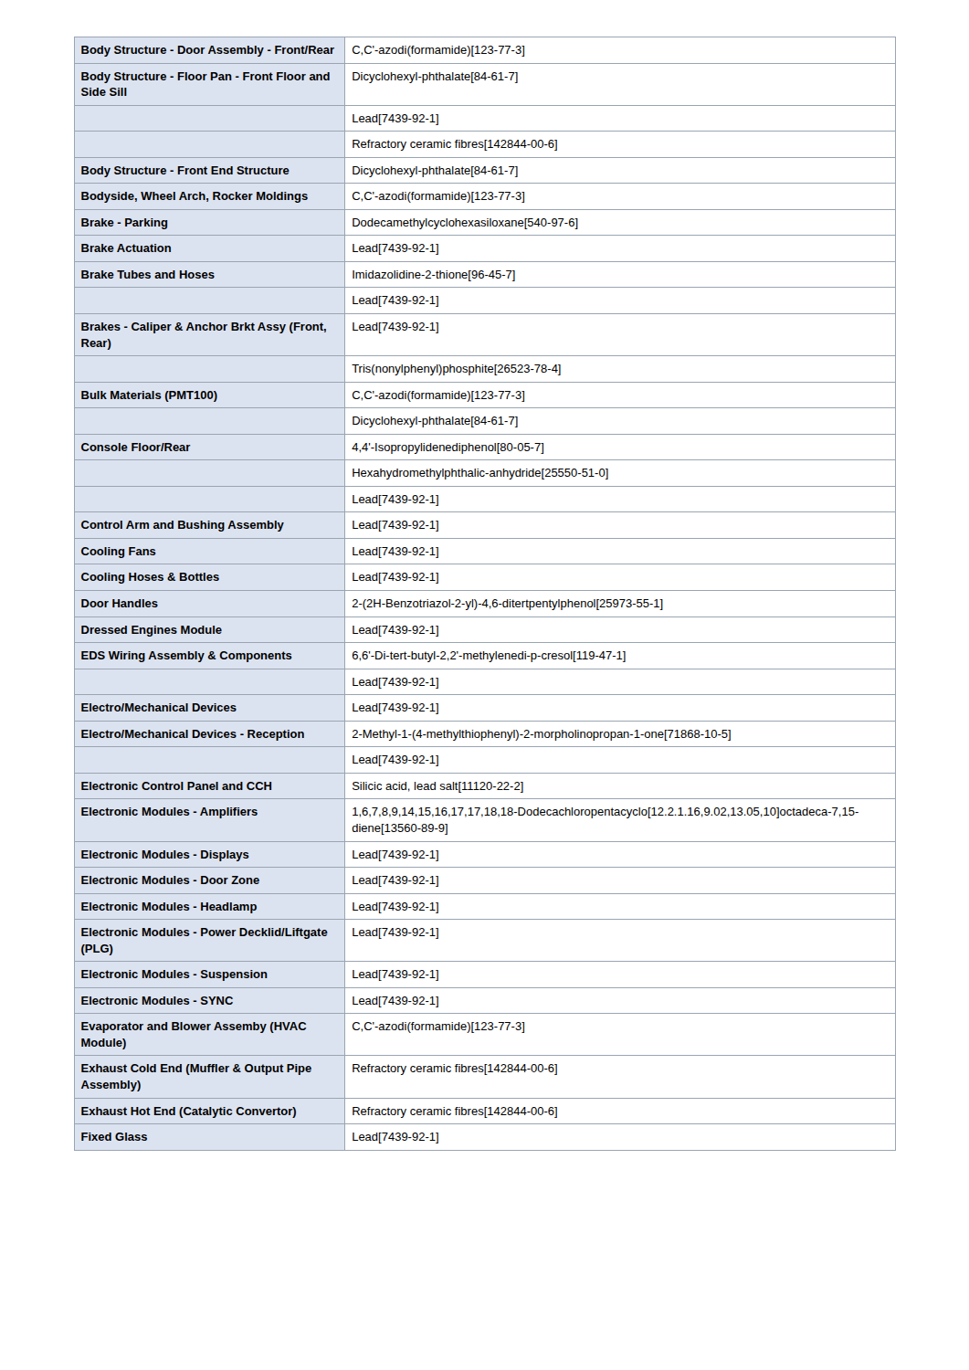| Body Structure - Door Assembly - Front/Rear | C,C'-azodi(formamide)[123-77-3] |
| Body Structure - Floor Pan - Front Floor and Side Sill | Dicyclohexyl-phthalate[84-61-7] |
| | Lead[7439-92-1] |
| | Refractory ceramic fibres[142844-00-6] |
| Body Structure - Front End Structure | Dicyclohexyl-phthalate[84-61-7] |
| Bodyside, Wheel Arch, Rocker Moldings | C,C'-azodi(formamide)[123-77-3] |
| Brake - Parking | Dodecamethylcyclohexasiloxane[540-97-6] |
| Brake Actuation | Lead[7439-92-1] |
| Brake Tubes and Hoses | Imidazolidine-2-thione[96-45-7] |
| | Lead[7439-92-1] |
| Brakes - Caliper & Anchor Brkt Assy (Front, Rear) | Lead[7439-92-1] |
| | Tris(nonylphenyl)phosphite[26523-78-4] |
| Bulk Materials (PMT100) | C,C'-azodi(formamide)[123-77-3] |
| | Dicyclohexyl-phthalate[84-61-7] |
| Console Floor/Rear | 4,4'-Isopropylidenediphenol[80-05-7] |
| | Hexahydromethylphthalic-anhydride[25550-51-0] |
| | Lead[7439-92-1] |
| Control Arm and Bushing Assembly | Lead[7439-92-1] |
| Cooling Fans | Lead[7439-92-1] |
| Cooling Hoses & Bottles | Lead[7439-92-1] |
| Door Handles | 2-(2H-Benzotriazol-2-yl)-4,6-ditertpentylphenol[25973-55-1] |
| Dressed Engines Module | Lead[7439-92-1] |
| EDS Wiring Assembly & Components | 6,6'-Di-tert-butyl-2,2'-methylenedi-p-cresol[119-47-1] |
| | Lead[7439-92-1] |
| Electro/Mechanical Devices | Lead[7439-92-1] |
| Electro/Mechanical Devices - Reception | 2-Methyl-1-(4-methylthiophenyl)-2-morpholinopropan-1-one[71868-10-5] |
| | Lead[7439-92-1] |
| Electronic Control Panel and CCH | Silicic acid, lead salt[11120-22-2] |
| Electronic Modules - Amplifiers | 1,6,7,8,9,14,15,16,17,17,18,18-Dodecachloropentacyclo[12.2.1.16,9.02,13.05,10]octadeca-7,15-diene[13560-89-9] |
| Electronic Modules - Displays | Lead[7439-92-1] |
| Electronic Modules - Door Zone | Lead[7439-92-1] |
| Electronic Modules - Headlamp | Lead[7439-92-1] |
| Electronic Modules - Power Decklid/Liftgate (PLG) | Lead[7439-92-1] |
| Electronic Modules - Suspension | Lead[7439-92-1] |
| Electronic Modules - SYNC | Lead[7439-92-1] |
| Evaporator and Blower Assemby (HVAC Module) | C,C'-azodi(formamide)[123-77-3] |
| Exhaust Cold End (Muffler & Output Pipe Assembly) | Refractory ceramic fibres[142844-00-6] |
| Exhaust Hot End (Catalytic Convertor) | Refractory ceramic fibres[142844-00-6] |
| Fixed Glass | Lead[7439-92-1] |